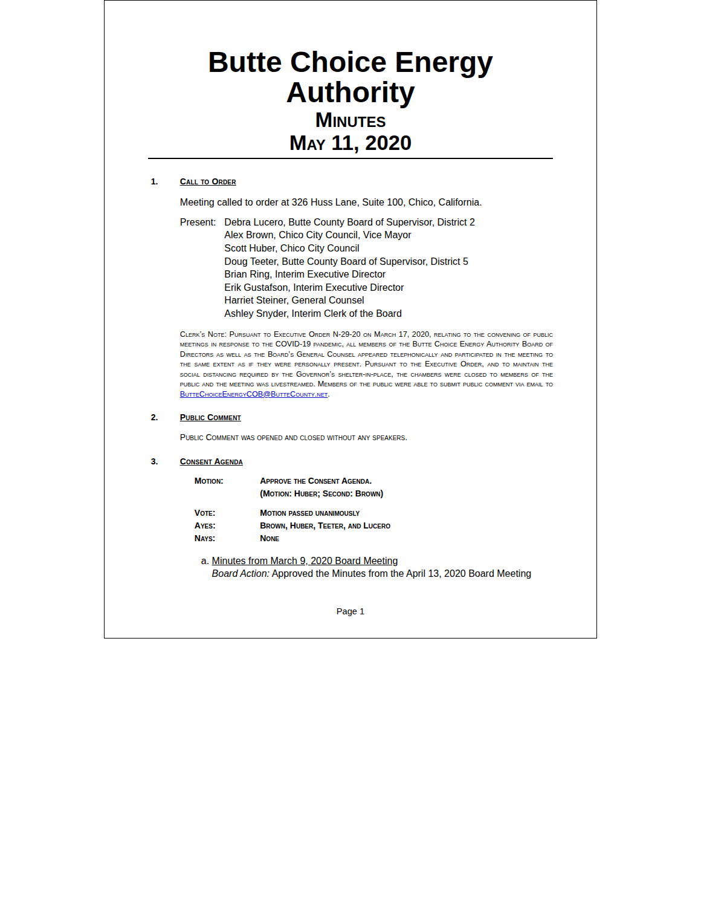Butte Choice Energy Authority
Minutes
May 11, 2020
Call to Order
Meeting called to order at 326 Huss Lane, Suite 100, Chico, California.
Present:
Debra Lucero, Butte County Board of Supervisor, District 2
Alex Brown, Chico City Council, Vice Mayor
Scott Huber, Chico City Council
Doug Teeter, Butte County Board of Supervisor, District 5
Brian Ring, Interim Executive Director
Erik Gustafson, Interim Executive Director
Harriet Steiner, General Counsel
Ashley Snyder, Interim Clerk of the Board
Clerk’s Note: Pursuant to Executive Order N-29-20 on March 17, 2020, relating to the convening of public meetings in response to the COVID-19 pandemic, all members of the Butte Choice Energy Authority Board of Directors as well as the Board’s General Counsel appeared telephonically and participated in the meeting to the same extent as if they were personally present. Pursuant to the Executive Order, and to maintain the social distancing required by the Governor’s shelter-in-place, the chambers were closed to members of the public and the meeting was livestreamed. Members of the public were able to submit public comment via email to ButteChoiceEnergyCOB@ButteCounty.net.
Public Comment
Public Comment was opened and closed without any speakers.
Consent Agenda
| Motion: | Approve the Consent Agenda. |
| | (Motion: Huber; Second: Brown) |
| Vote: | Motion passed unanimously |
| Ayes: | Brown, Huber, Teeter, and Lucero |
| Nays: | None |
Minutes from March 9, 2020 Board Meeting
Board Action: Approved the Minutes from the April 13, 2020 Board Meeting
Page 1